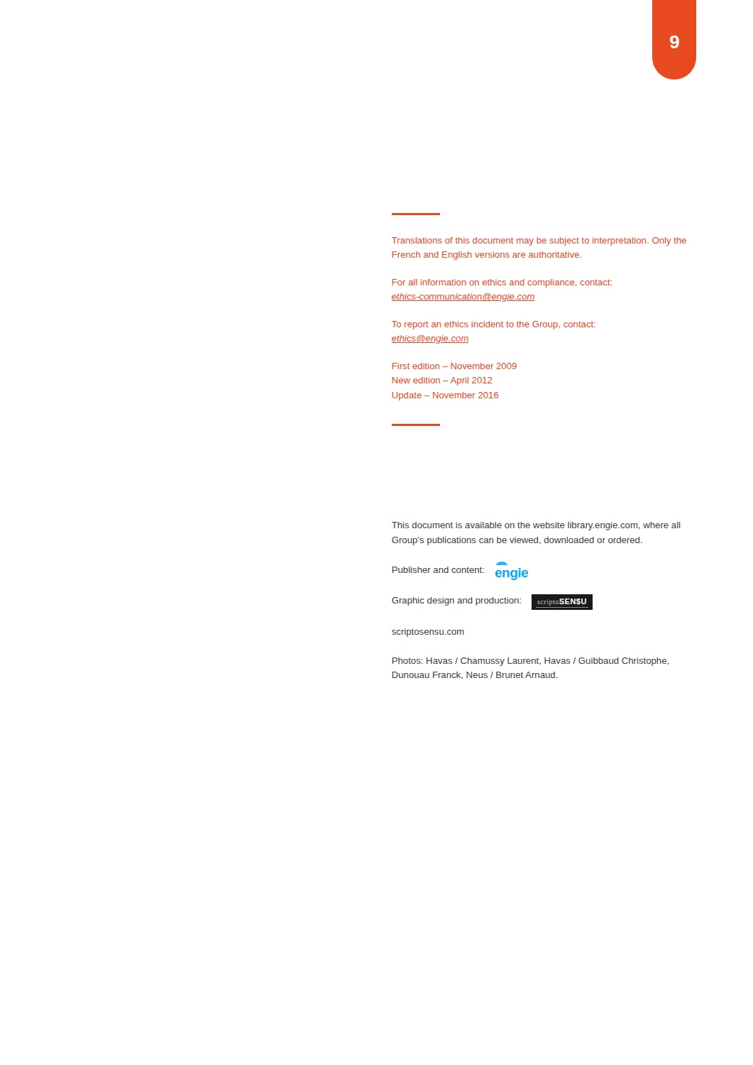9
Translations of this document may be subject to interpretation. Only the French and English versions are authoritative.
For all information on ethics and compliance, contact:
ethics-communication@engie.com
To report an ethics incident to the Group, contact:
ethics@engie.com
First edition – November 2009
New edition – April 2012
Update – November 2016
This document is available on the website library.engie.com, where all Group’s publications can be viewed, downloaded or ordered.
Publisher and content: engie
Graphic design and production: scripto SEN$U
scriptosensu.com
Photos: Havas / Chamussy Laurent, Havas / Guibbaud Christophe, Dunouau Franck, Neus / Brunet Arnaud.